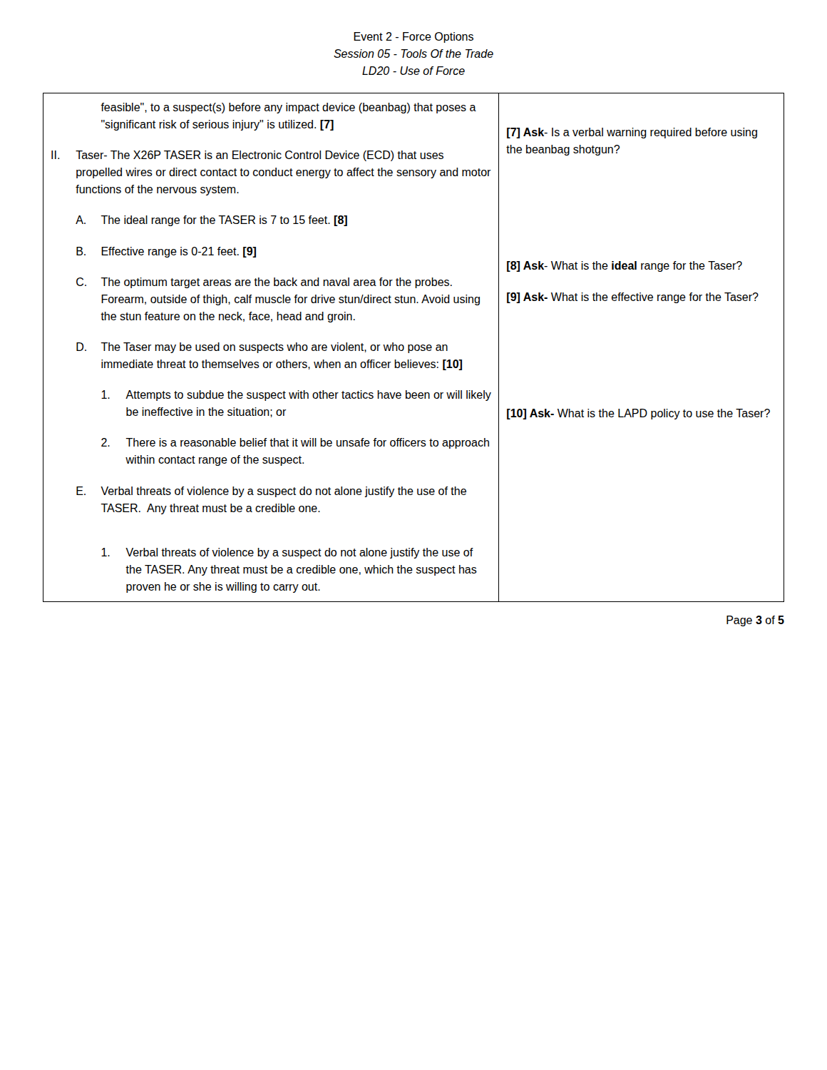Event 2 - Force Options
Session 05 - Tools Of the Trade
LD20 - Use of Force
| feasible", to a suspect(s) before any impact device (beanbag) that poses a "significant risk of serious injury" is utilized. [7] II. Taser- The X26P TASER is an Electronic Control Device (ECD) that uses propelled wires or direct contact to conduct energy to affect the sensory and motor functions of the nervous system. A. The ideal range for the TASER is 7 to 15 feet. [8] B. Effective range is 0-21 feet. [9] C. The optimum target areas are the back and naval area for the probes. Forearm, outside of thigh, calf muscle for drive stun/direct stun. Avoid using the stun feature on the neck, face, head and groin. D. The Taser may be used on suspects who are violent, or who pose an immediate threat to themselves or others, when an officer believes: [10] 1. Attempts to subdue the suspect with other tactics have been or will likely be ineffective in the situation; or 2. There is a reasonable belief that it will be unsafe for officers to approach within contact range of the suspect. E. Verbal threats of violence by a suspect do not alone justify the use of the TASER. Any threat must be a credible one. 1. Verbal threats of violence by a suspect do not alone justify the use of the TASER. Any threat must be a credible one, which the suspect has proven he or she is willing to carry out. | [7] Ask - Is a verbal warning required before using the beanbag shotgun? [8] Ask - What is the ideal range for the Taser? [9] Ask- What is the effective range for the Taser? [10] Ask- What is the LAPD policy to use the Taser? |
Page 3 of 5